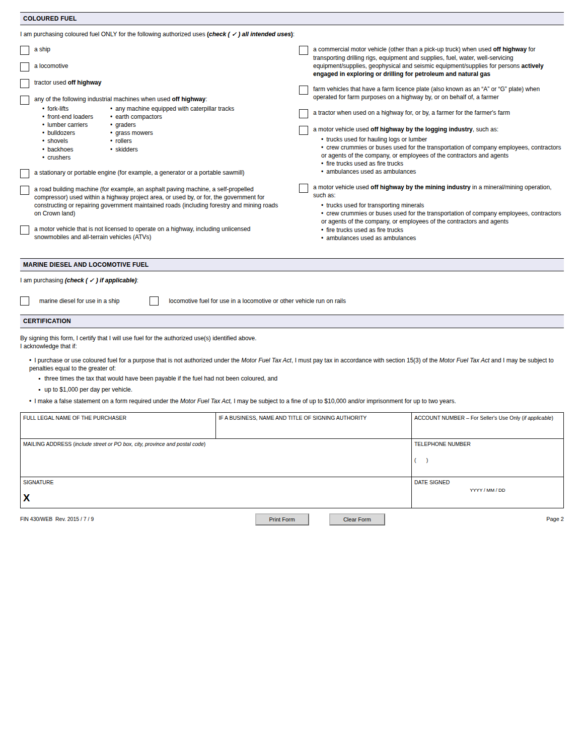COLOURED FUEL
I am purchasing coloured fuel ONLY for the following authorized uses (check ( ✓ ) all intended uses):
a ship
a locomotive
tractor used off highway
any of the following industrial machines when used off highway:
fork-lifts
front-end loaders
lumber carriers
bulldozers
shovels
backhoes
crushers
any machine equipped with caterpillar tracks
earth compactors
graders
grass mowers
rollers
skidders
a stationary or portable engine (for example, a generator or a portable sawmill)
a road building machine (for example, an asphalt paving machine, a self-propelled compressor) used within a highway project area, or used by, or for, the government for constructing or repairing government maintained roads (including forestry and mining roads on Crown land)
a motor vehicle that is not licensed to operate on a highway, including unlicensed snowmobiles and all-terrain vehicles (ATVs)
a commercial motor vehicle (other than a pick-up truck) when used off highway for transporting drilling rigs, equipment and supplies, fuel, water, well-servicing equipment/supplies, geophysical and seismic equipment/supplies for persons actively engaged in exploring or drilling for petroleum and natural gas
farm vehicles that have a farm licence plate (also known as an “A” or “G” plate) when operated for farm purposes on a highway by, or on behalf of, a farmer
a tractor when used on a highway for, or by, a farmer for the farmer's farm
a motor vehicle used off highway by the logging industry, such as:
trucks used for hauling logs or lumber
crew crummies or buses used for the transportation of company employees, contractors or agents of the company, or employees of the contractors and agents
fire trucks used as fire trucks
ambulances used as ambulances
a motor vehicle used off highway by the mining industry in a mineral/mining operation, such as:
trucks used for transporting minerals
crew crummies or buses used for the transportation of company employees, contractors or agents of the company, or employees of the contractors and agents
fire trucks used as fire trucks
ambulances used as ambulances
MARINE DIESEL AND LOCOMOTIVE FUEL
I am purchasing (check ( ✓ ) if applicable):
marine diesel for use in a ship
locomotive fuel for use in a locomotive or other vehicle run on rails
CERTIFICATION
By signing this form, I certify that I will use fuel for the authorized use(s) identified above.
I acknowledge that if:
I purchase or use coloured fuel for a purpose that is not authorized under the Motor Fuel Tax Act, I must pay tax in accordance with section 15(3) of the Motor Fuel Tax Act and I may be subject to penalties equal to the greater of:
three times the tax that would have been payable if the fuel had not been coloured, and
up to $1,000 per day per vehicle.
I make a false statement on a form required under the Motor Fuel Tax Act, I may be subject to a fine of up to $10,000 and/or imprisonment for up to two years.
| FULL LEGAL NAME OF THE PURCHASER | IF A BUSINESS, NAME AND TITLE OF SIGNING AUTHORITY | ACCOUNT NUMBER – For Seller's Use Only ( if applicable ) |
| MAILING ADDRESS ( include street or PO box, city, province and postal code ) | TELEPHONE NUMBER ( ) |
| SIGNATURE X | DATE SIGNED YYYY / MM / DD |
FIN 430/WEB Rev. 2015 / 7 / 9
Print Form Clear Form
Page 2